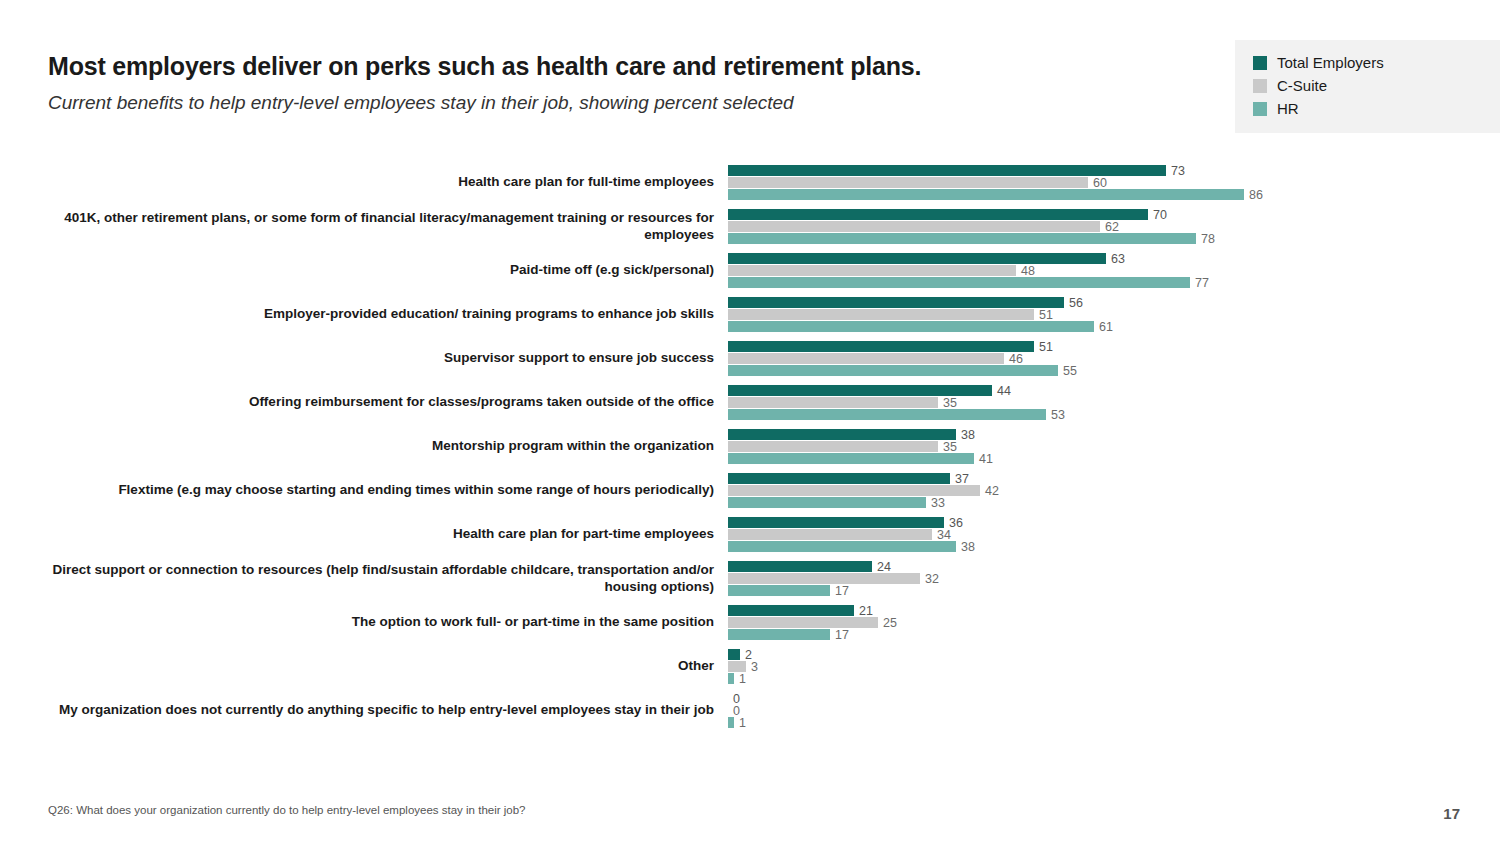Total Employers
C-Suite
HR
Most employers deliver on perks such as health care and retirement plans.
Current benefits to help entry-level employees stay in their job, showing percent selected
Health care plan for full-time employees
73
60
86
401K, other retirement plans, or some form of financial literacy/management training or resources for employees
70
62
78
Paid-time off (e.g sick/personal)
63
48
77
Employer-provided education/ training programs to enhance job skills
56
51
61
Supervisor support to ensure job success
51
46
55
Offering reimbursement for classes/programs taken outside of the office
44
35
53
Mentorship program within the organization
38
35
41
Flextime (e.g may choose starting and ending times within some range of hours periodically)
37
42
33
Health care plan for part-time employees
36
34
38
Direct support or connection to resources (help find/sustain affordable childcare, transportation and/or housing options)
24
32
17
The option to work full- or part-time in the same position
21
25
17
Other
2
3
1
My organization does not currently do anything specific to help entry-level employees stay in their job
0
0
1
Q26: What does your organization currently do to help entry-level employees stay in their job?
17